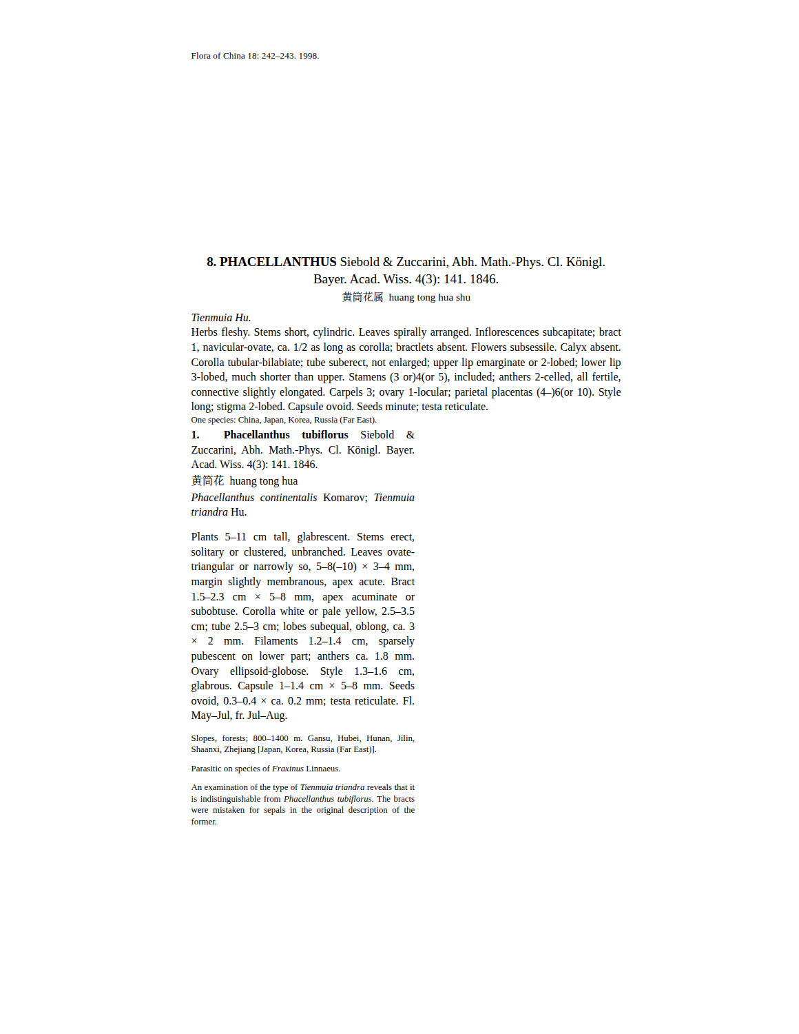Flora of China 18: 242–243. 1998.
8. Phacellanthus Siebold & Zuccarini, Abh. Math.-Phys. Cl. Königl. Bayer. Acad. Wiss. 4(3): 141. 1846.
黄筒花属 huang tong hua shu
Tienmuia Hu.
Herbs fleshy. Stems short, cylindric. Leaves spirally arranged. Inflorescences subcapitate; bract 1, navicular-ovate, ca. 1/2 as long as corolla; bractlets absent. Flowers subsessile. Calyx absent. Corolla tubular-bilabiate; tube suberect, not enlarged; upper lip emarginate or 2-lobed; lower lip 3-lobed, much shorter than upper. Stamens (3 or)4(or 5), included; anthers 2-celled, all fertile, connective slightly elongated. Carpels 3; ovary 1-locular; parietal placentas (4–)6(or 10). Style long; stigma 2-lobed. Capsule ovoid. Seeds minute; testa reticulate.
One species: China, Japan, Korea, Russia (Far East).
1. Phacellanthus tubiflorus Siebold & Zuccarini, Abh. Math.-Phys. Cl. Königl. Bayer. Acad. Wiss. 4(3): 141. 1846.
黄筒花 huang tong hua
Phacellanthus continentalis Komarov; Tienmuia triandra Hu.
Plants 5–11 cm tall, glabrescent. Stems erect, solitary or clustered, unbranched. Leaves ovate-triangular or narrowly so, 5–8(–10) × 3–4 mm, margin slightly membranous, apex acute. Bract 1.5–2.3 cm × 5–8 mm, apex acuminate or subobtuse. Corolla white or pale yellow, 2.5–3.5 cm; tube 2.5–3 cm; lobes subequal, oblong, ca. 3 × 2 mm. Filaments 1.2–1.4 cm, sparsely pubescent on lower part; anthers ca. 1.8 mm. Ovary ellipsoid-globose. Style 1.3–1.6 cm, glabrous. Capsule 1–1.4 cm × 5–8 mm. Seeds ovoid, 0.3–0.4 × ca. 0.2 mm; testa reticulate. Fl. May–Jul, fr. Jul–Aug.
Slopes, forests; 800–1400 m. Gansu, Hubei, Hunan, Jilin, Shaanxi, Zhejiang [Japan, Korea, Russia (Far East)].
Parasitic on species of Fraxinus Linnaeus.
An examination of the type of Tienmuia triandra reveals that it is indistinguishable from Phacellanthus tubiflorus. The bracts were mistaken for sepals in the original description of the former.